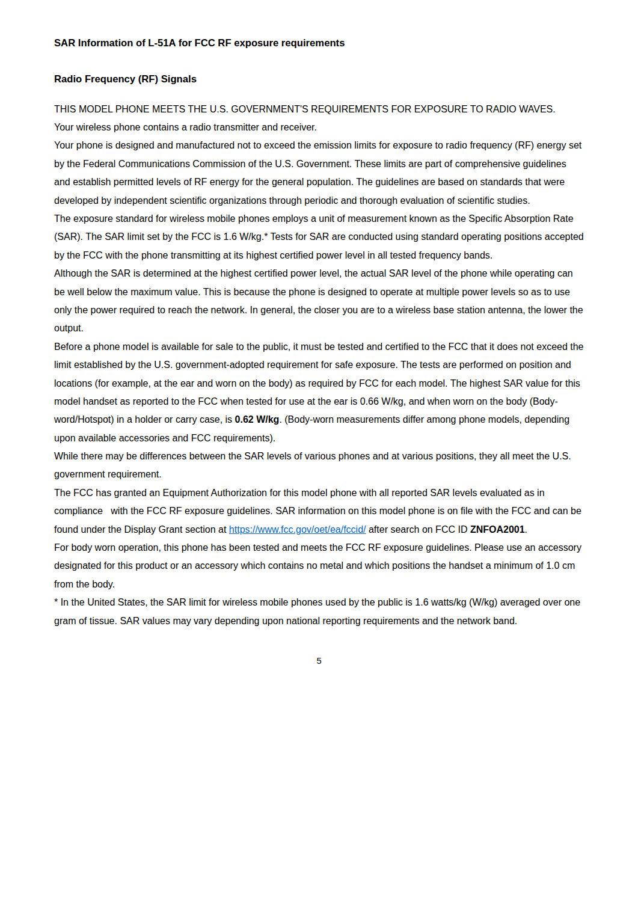SAR Information of L-51A for FCC RF exposure requirements
Radio Frequency (RF) Signals
THIS MODEL PHONE MEETS THE U.S. GOVERNMENT'S REQUIREMENTS FOR EXPOSURE TO RADIO WAVES.
Your wireless phone contains a radio transmitter and receiver.
Your phone is designed and manufactured not to exceed the emission limits for exposure to radio frequency (RF) energy set by the Federal Communications Commission of the U.S. Government. These limits are part of comprehensive guidelines and establish permitted levels of RF energy for the general population. The guidelines are based on standards that were developed by independent scientific organizations through periodic and thorough evaluation of scientific studies.
The exposure standard for wireless mobile phones employs a unit of measurement known as the Specific Absorption Rate (SAR). The SAR limit set by the FCC is 1.6 W/kg.* Tests for SAR are conducted using standard operating positions accepted by the FCC with the phone transmitting at its highest certified power level in all tested frequency bands.
Although the SAR is determined at the highest certified power level, the actual SAR level of the phone while operating can be well below the maximum value. This is because the phone is designed to operate at multiple power levels so as to use only the power required to reach the network. In general, the closer you are to a wireless base station antenna, the lower the output.
Before a phone model is available for sale to the public, it must be tested and certified to the FCC that it does not exceed the limit established by the U.S. government-adopted requirement for safe exposure. The tests are performed on position and locations (for example, at the ear and worn on the body) as required by FCC for each model. The highest SAR value for this model handset as reported to the FCC when tested for use at the ear is 0.66 W/kg, and when worn on the body (Body-word/Hotspot) in a holder or carry case, is 0.62 W/kg. (Body-worn measurements differ among phone models, depending upon available accessories and FCC requirements).
While there may be differences between the SAR levels of various phones and at various positions, they all meet the U.S. government requirement.
The FCC has granted an Equipment Authorization for this model phone with all reported SAR levels evaluated as in compliance with the FCC RF exposure guidelines. SAR information on this model phone is on file with the FCC and can be found under the Display Grant section at https://www.fcc.gov/oet/ea/fccid/ after search on FCC ID ZNFOA2001.
For body worn operation, this phone has been tested and meets the FCC RF exposure guidelines. Please use an accessory designated for this product or an accessory which contains no metal and which positions the handset a minimum of 1.0 cm from the body.
* In the United States, the SAR limit for wireless mobile phones used by the public is 1.6 watts/kg (W/kg) averaged over one gram of tissue. SAR values may vary depending upon national reporting requirements and the network band.
5